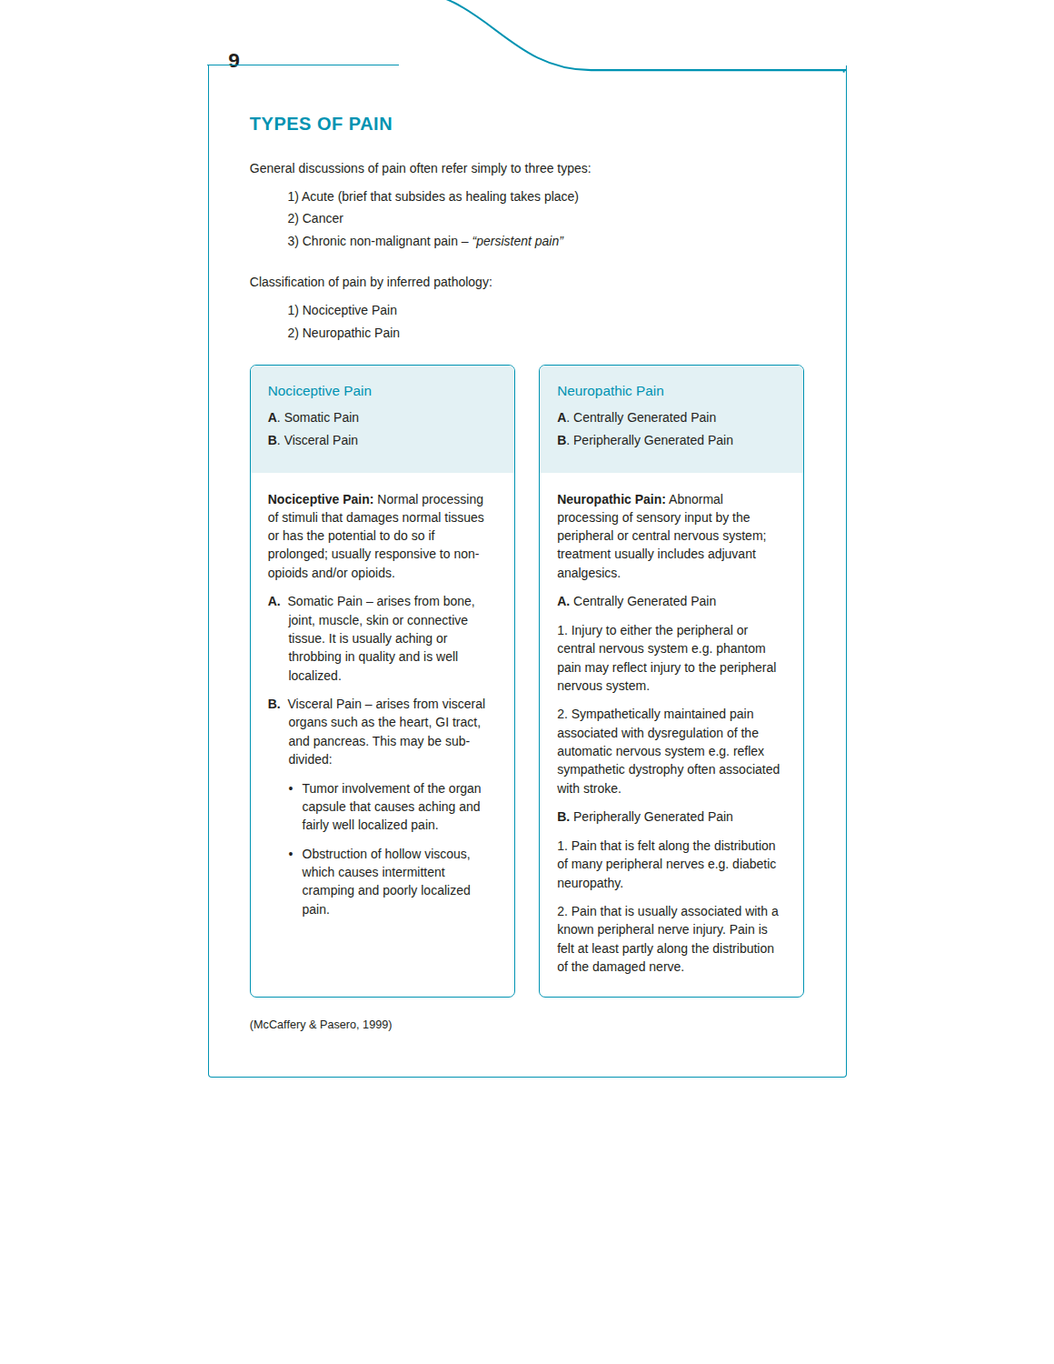9
Types of Pain
General discussions of pain often refer simply to three types:
1) Acute (brief that subsides as healing takes place)
2) Cancer
3) Chronic non-malignant pain – “persistent pain”
Classification of pain by inferred pathology:
1) Nociceptive Pain
2) Neuropathic Pain
Nociceptive Pain
A. Somatic Pain
B. Visceral Pain
Nociceptive Pain: Normal processing of stimuli that damages normal tissues or has the potential to do so if prolonged; usually responsive to non-opioids and/or opioids.
A. Somatic Pain – arises from bone, joint, muscle, skin or connective tissue. It is usually aching or throbbing in quality and is well localized.
B. Visceral Pain – arises from visceral organs such as the heart, GI tract, and pancreas. This may be sub-divided:
Tumor involvement of the organ capsule that causes aching and fairly well localized pain.
Obstruction of hollow viscous, which causes intermittent cramping and poorly localized pain.
Neuropathic Pain
A. Centrally Generated Pain
B. Peripherally Generated Pain
Neuropathic Pain: Abnormal processing of sensory input by the peripheral or central nervous system; treatment usually includes adjuvant analgesics.
A. Centrally Generated Pain
1. Injury to either the peripheral or central nervous system e.g. phantom pain may reflect injury to the peripheral nervous system.
2. Sympathetically maintained pain associated with dysregulation of the automatic nervous system e.g. reflex sympathetic dystrophy often associated with stroke.
B. Peripherally Generated Pain
1. Pain that is felt along the distribution of many peripheral nerves e.g. diabetic neuropathy.
2. Pain that is usually associated with a known peripheral nerve injury. Pain is felt at least partly along the distribution of the damaged nerve.
(McCaffery & Pasero, 1999)